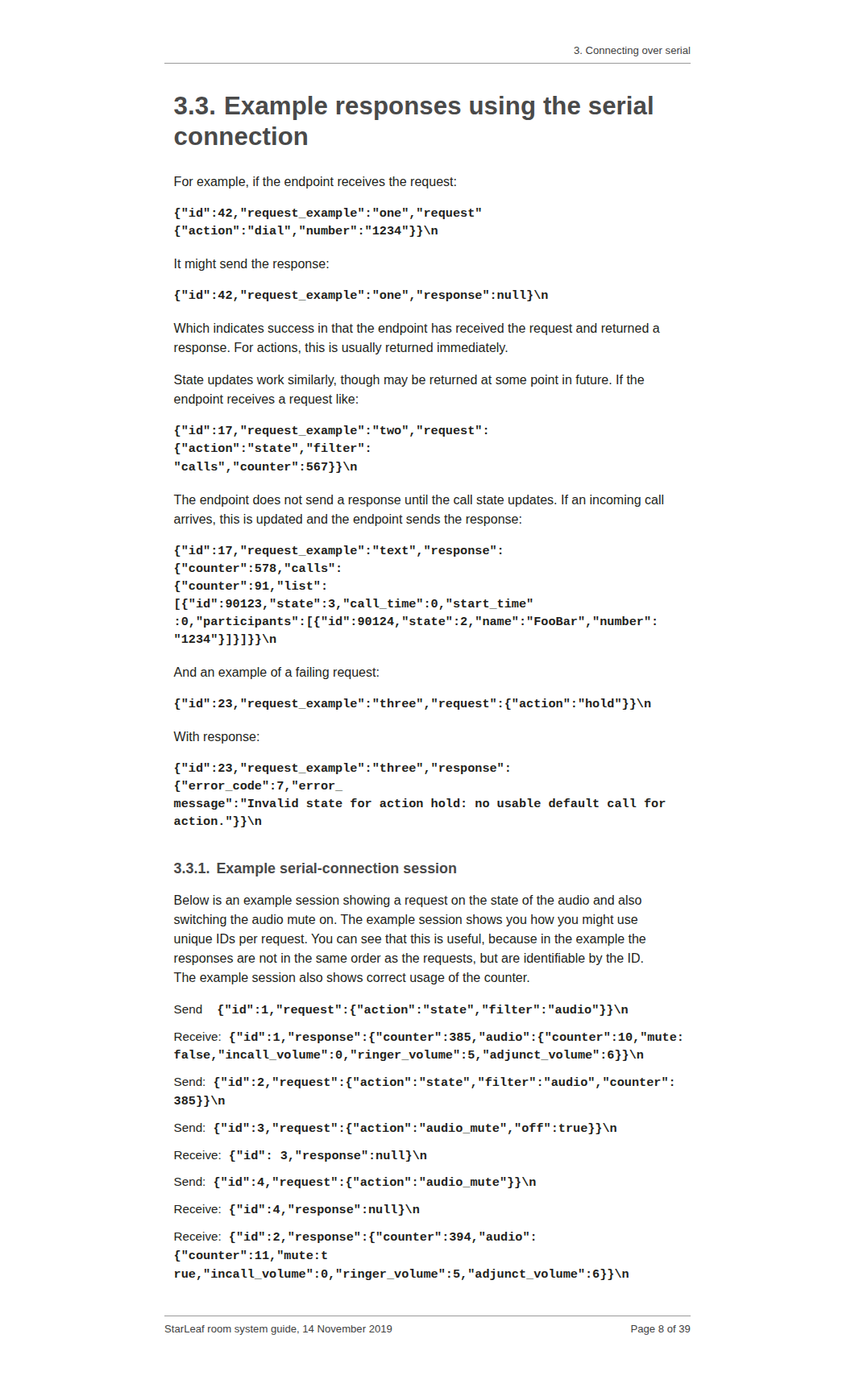3. Connecting over serial
3.3. Example responses using the serial connection
For example, if the endpoint receives the request:
{"id":42,"request_example":"one","request"
{"action":"dial","number":"1234"}}\n
It might send the response:
{"id":42,"request_example":"one","response":null}\n
Which indicates success in that the endpoint has received the request and returned a response. For actions, this is usually returned immediately.
State updates work similarly, though may be returned at some point in future. If the endpoint receives a request like:
{"id":17,"request_example":"two","request":{"action":"state","filter":
"calls","counter":567}}\n
The endpoint does not send a response until the call state updates. If an incoming call arrives, this is updated and the endpoint sends the response:
{"id":17,"request_example":"text","response":{"counter":578,"calls":
{"counter":91,"list":[{"id":90123,"state":3,"call_time":0,"start_time"
:0,"participants":[{"id":90124,"state":2,"name":"FooBar","number":
"1234"}]}]}}\n
And an example of a failing request:
{"id":23,"request_example":"three","request":{"action":"hold"}}\n
With response:
{"id":23,"request_example":"three","response":{"error_code":7,"error_
message":"Invalid state for action hold: no usable default call for
action."}}\n
3.3.1. Example serial-connection session
Below is an example session showing a request on the state of the audio and also switching the audio mute on. The example session shows you how you might use unique IDs per request. You can see that this is useful, because in the example the responses are not in the same order as the requests, but are identifiable by the ID. The example session also shows correct usage of the counter.
Send {"id":1,"request":{"action":"state","filter":"audio"}}\n
Receive: {"id":1,"response":{"counter":385,"audio":{"counter":10,"mute: false,"incall_volume":0,"ringer_volume":5,"adjunct_volume":6}}\n
Send: {"id":2,"request":{"action":"state","filter":"audio","counter": 385}}\n
Send: {"id":3,"request":{"action":"audio_mute","off":true}}\n
Receive: {"id": 3,"response":null}\n
Send: {"id":4,"request":{"action":"audio_mute"}}\n
Receive: {"id":4,"response":null}\n
Receive: {"id":2,"response":{"counter":394,"audio":{"counter":11,"mute:t rue,"incall_volume":0,"ringer_volume":5,"adjunct_volume":6}}\n
StarLeaf room system guide, 14 November 2019 Page 8 of 39